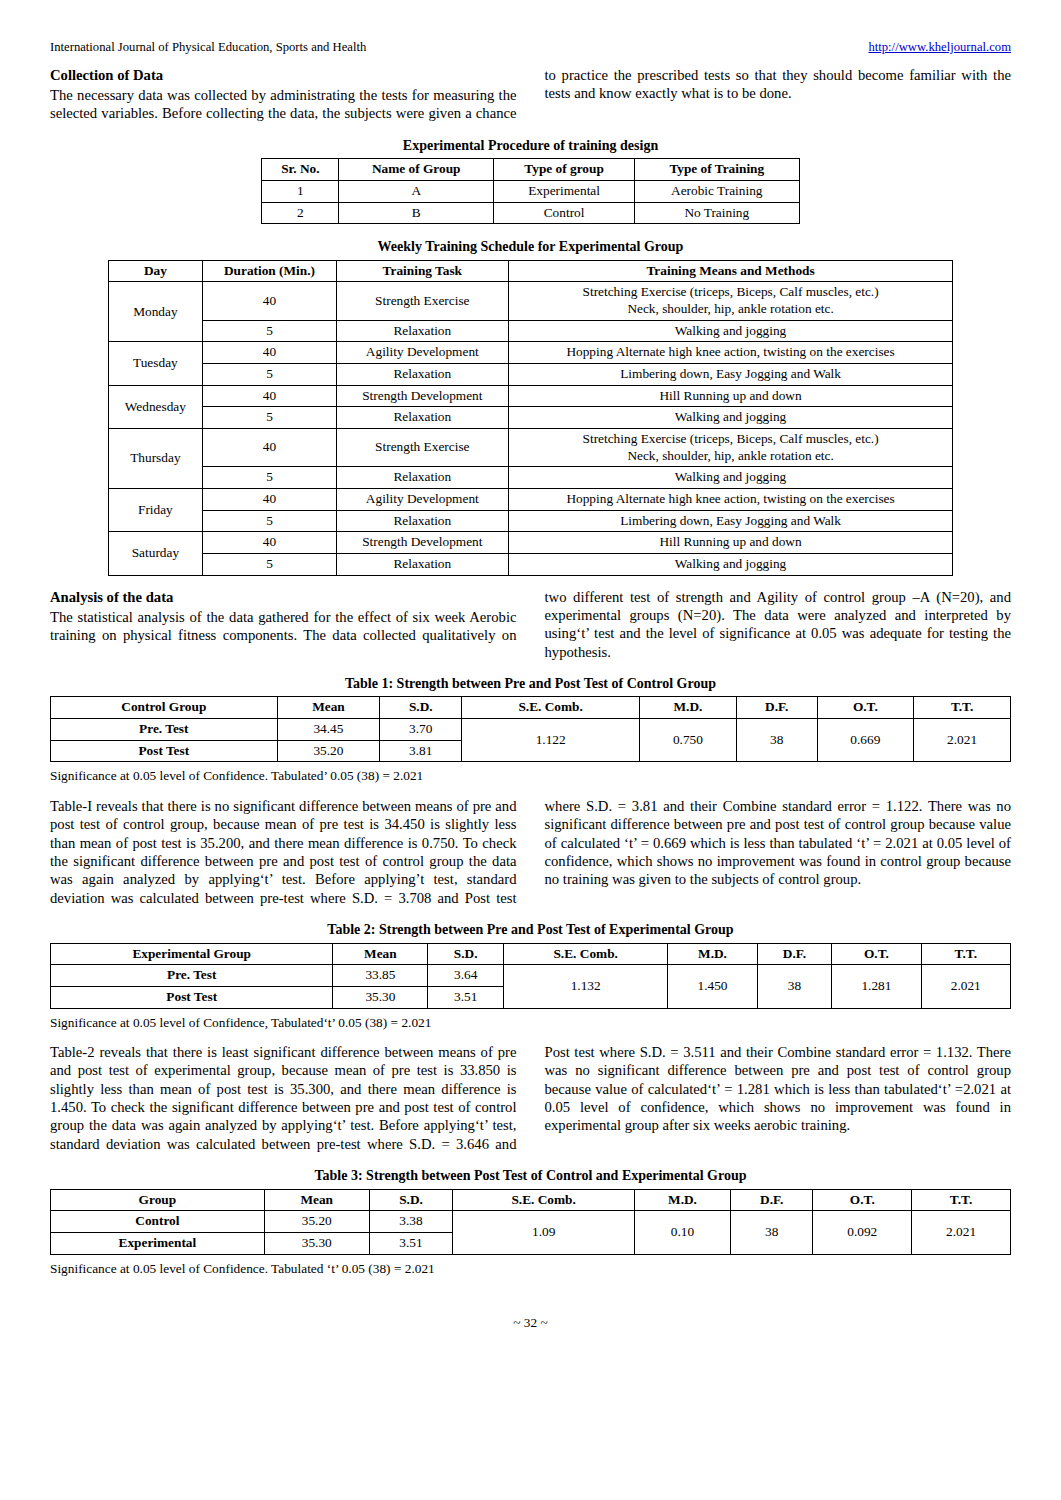International Journal of Physical Education, Sports and Health http://www.kheljournal.com
Collection of Data
The necessary data was collected by administrating the tests for measuring the selected variables. Before collecting the data, the subjects were given a chance to practice the prescribed tests so that they should become familiar with the tests and know exactly what is to be done.
Experimental Procedure of training design
| Sr. No. | Name of Group | Type of group | Type of Training |
| --- | --- | --- | --- |
| 1 | A | Experimental | Aerobic Training |
| 2 | B | Control | No Training |
Weekly Training Schedule for Experimental Group
| Day | Duration (Min.) | Training Task | Training Means and Methods |
| --- | --- | --- | --- |
| Monday | 40 | Strength Exercise | Stretching Exercise (triceps, Biceps, Calf muscles, etc.) Neck, shoulder, hip, ankle rotation etc. |
| 5 | Relaxation | Walking and jogging |
| Tuesday | 40 | Agility Development | Hopping Alternate high knee action, twisting on the exercises |
| 5 | Relaxation | Limbering down, Easy Jogging and Walk |
| Wednesday | 40 | Strength Development | Hill Running up and down |
| 5 | Relaxation | Walking and jogging |
| Thursday | 40 | Strength Exercise | Stretching Exercise (triceps, Biceps, Calf muscles, etc.) Neck, shoulder, hip, ankle rotation etc. |
| 5 | Relaxation | Walking and jogging |
| Friday | 40 | Agility Development | Hopping Alternate high knee action, twisting on the exercises |
| 5 | Relaxation | Limbering down, Easy Jogging and Walk |
| Saturday | 40 | Strength Development | Hill Running up and down |
| 5 | Relaxation | Walking and jogging |
Analysis of the data
The statistical analysis of the data gathered for the effect of six week Aerobic training on physical fitness components. The data collected qualitatively on two different test of strength and Agility of control group –A (N=20), and experimental groups (N=20). The data were analyzed and interpreted by using‘t’ test and the level of significance at 0.05 was adequate for testing the hypothesis.
Table 1: Strength between Pre and Post Test of Control Group
| Control Group | Mean | S.D. | S.E. Comb. | M.D. | D.F. | O.T. | T.T. |
| --- | --- | --- | --- | --- | --- | --- | --- |
| Pre. Test | 34.45 | 3.70 | 1.122 | 0.750 | 38 | 0.669 | 2.021 |
| Post Test | 35.20 | 3.81 |
Significance at 0.05 level of Confidence. Tabulated’ 0.05 (38) = 2.021
Table-I reveals that there is no significant difference between means of pre and post test of control group, because mean of pre test is 34.450 is slightly less than mean of post test is 35.200, and there mean difference is 0.750. To check the significant difference between pre and post test of control group the data was again analyzed by applying‘t’ test. Before applying’t test, standard deviation was calculated between pre-test where S.D. = 3.708 and Post test where S.D. = 3.81 and their Combine standard error = 1.122. There was no significant difference between pre and post test of control group because value of calculated ‘t’ = 0.669 which is less than tabulated ‘t’ = 2.021 at 0.05 level of confidence, which shows no improvement was found in control group because no training was given to the subjects of control group.
Table 2: Strength between Pre and Post Test of Experimental Group
| Experimental Group | Mean | S.D. | S.E. Comb. | M.D. | D.F. | O.T. | T.T. |
| --- | --- | --- | --- | --- | --- | --- | --- |
| Pre. Test | 33.85 | 3.64 | 1.132 | 1.450 | 38 | 1.281 | 2.021 |
| Post Test | 35.30 | 3.51 |
Significance at 0.05 level of Confidence, Tabulated‘t’ 0.05 (38) = 2.021
Table-2 reveals that there is least significant difference between means of pre and post test of experimental group, because mean of pre test is 33.850 is slightly less than mean of post test is 35.300, and there mean difference is 1.450. To check the significant difference between pre and post test of control group the data was again analyzed by applying‘t’ test. Before applying‘t’ test, standard deviation was calculated between pre-test where S.D. = 3.646 and Post test where S.D. = 3.511 and their Combine standard error = 1.132. There was no significant difference between pre and post test of control group because value of calculated‘t’ = 1.281 which is less than tabulated‘t’ =2.021 at 0.05 level of confidence, which shows no improvement was found in experimental group after six weeks aerobic training.
Table 3: Strength between Post Test of Control and Experimental Group
| Group | Mean | S.D. | S.E. Comb. | M.D. | D.F. | O.T. | T.T. |
| --- | --- | --- | --- | --- | --- | --- | --- |
| Control | 35.20 | 3.38 | 1.09 | 0.10 | 38 | 0.092 | 2.021 |
| Experimental | 35.30 | 3.51 |
Significance at 0.05 level of Confidence. Tabulated ‘t’ 0.05 (38) = 2.021
~ 32 ~